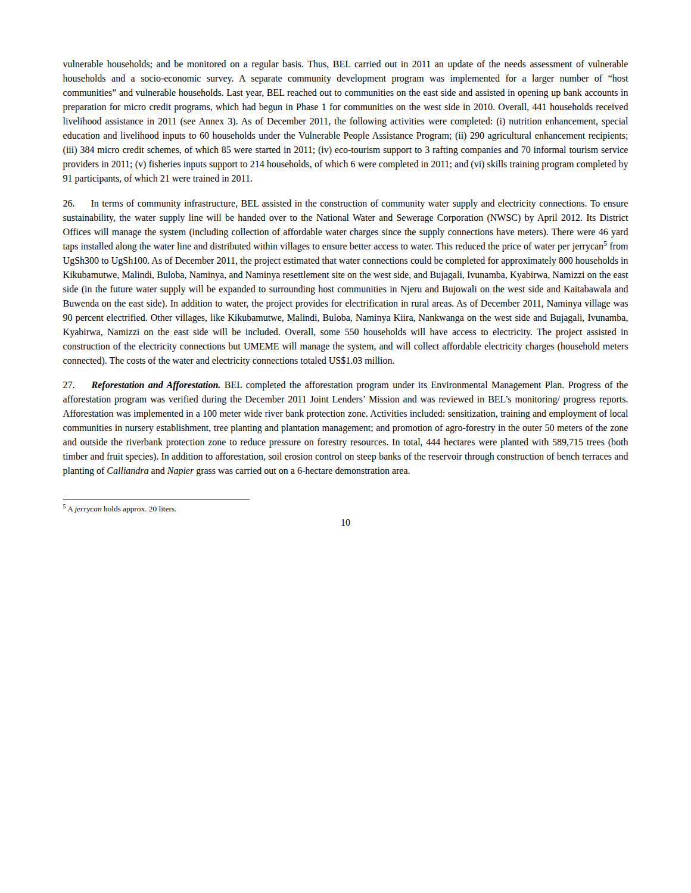vulnerable households; and be monitored on a regular basis. Thus, BEL carried out in 2011 an update of the needs assessment of vulnerable households and a socio-economic survey. A separate community development program was implemented for a larger number of “host communities” and vulnerable households. Last year, BEL reached out to communities on the east side and assisted in opening up bank accounts in preparation for micro credit programs, which had begun in Phase 1 for communities on the west side in 2010. Overall, 441 households received livelihood assistance in 2011 (see Annex 3). As of December 2011, the following activities were completed: (i) nutrition enhancement, special education and livelihood inputs to 60 households under the Vulnerable People Assistance Program; (ii) 290 agricultural enhancement recipients; (iii) 384 micro credit schemes, of which 85 were started in 2011; (iv) eco-tourism support to 3 rafting companies and 70 informal tourism service providers in 2011; (v) fisheries inputs support to 214 households, of which 6 were completed in 2011; and (vi) skills training program completed by 91 participants, of which 21 were trained in 2011.
26. In terms of community infrastructure, BEL assisted in the construction of community water supply and electricity connections. To ensure sustainability, the water supply line will be handed over to the National Water and Sewerage Corporation (NWSC) by April 2012. Its District Offices will manage the system (including collection of affordable water charges since the supply connections have meters). There were 46 yard taps installed along the water line and distributed within villages to ensure better access to water. This reduced the price of water per jerrycan5 from UgSh300 to UgSh100. As of December 2011, the project estimated that water connections could be completed for approximately 800 households in Kikubamutwe, Malindi, Buloba, Naminya, and Naminya resettlement site on the west side, and Bujagali, Ivunamba, Kyabirwa, Namizzi on the east side (in the future water supply will be expanded to surrounding host communities in Njeru and Bujowali on the west side and Kaitabawala and Buwenda on the east side). In addition to water, the project provides for electrification in rural areas. As of December 2011, Naminya village was 90 percent electrified. Other villages, like Kikubamutwe, Malindi, Buloba, Naminya Kiira, Nankwanga on the west side and Bujagali, Ivunamba, Kyabirwa, Namizzi on the east side will be included. Overall, some 550 households will have access to electricity. The project assisted in construction of the electricity connections but UMEME will manage the system, and will collect affordable electricity charges (household meters connected). The costs of the water and electricity connections totaled US$1.03 million.
27. Reforestation and Afforestation. BEL completed the afforestation program under its Environmental Management Plan. Progress of the afforestation program was verified during the December 2011 Joint Lenders’ Mission and was reviewed in BEL’s monitoring/ progress reports. Afforestation was implemented in a 100 meter wide river bank protection zone. Activities included: sensitization, training and employment of local communities in nursery establishment, tree planting and plantation management; and promotion of agro-forestry in the outer 50 meters of the zone and outside the riverbank protection zone to reduce pressure on forestry resources. In total, 444 hectares were planted with 589,715 trees (both timber and fruit species). In addition to afforestation, soil erosion control on steep banks of the reservoir through construction of bench terraces and planting of Calliandra and Napier grass was carried out on a 6-hectare demonstration area.
5 A jerrycan holds approx. 20 liters.
10